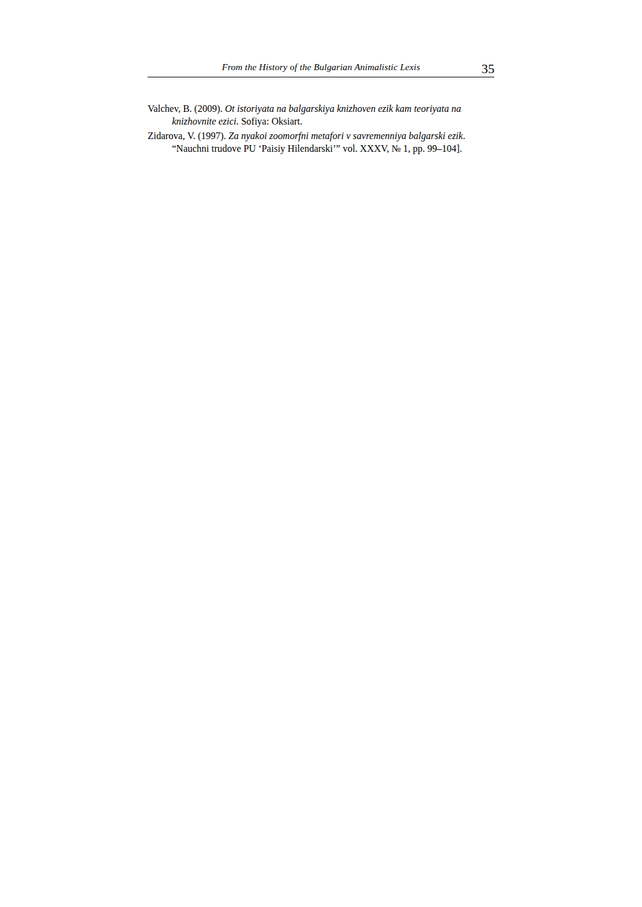From the History of the Bulgarian Animalistic Lexis 35
Valchev, B. (2009). Ot istoriyata na balgarskiya knizhoven ezik kam teoriyata na knizhovnite ezici. Sofiya: Oksiart.
Zidarova, V. (1997). Za nyakoi zoomorfni metafori v savremenniya balgarski ezik. “Nauchni trudove PU ‘Paisiy Hilendarski’” vol. XXXV, № 1, pp. 99–104].